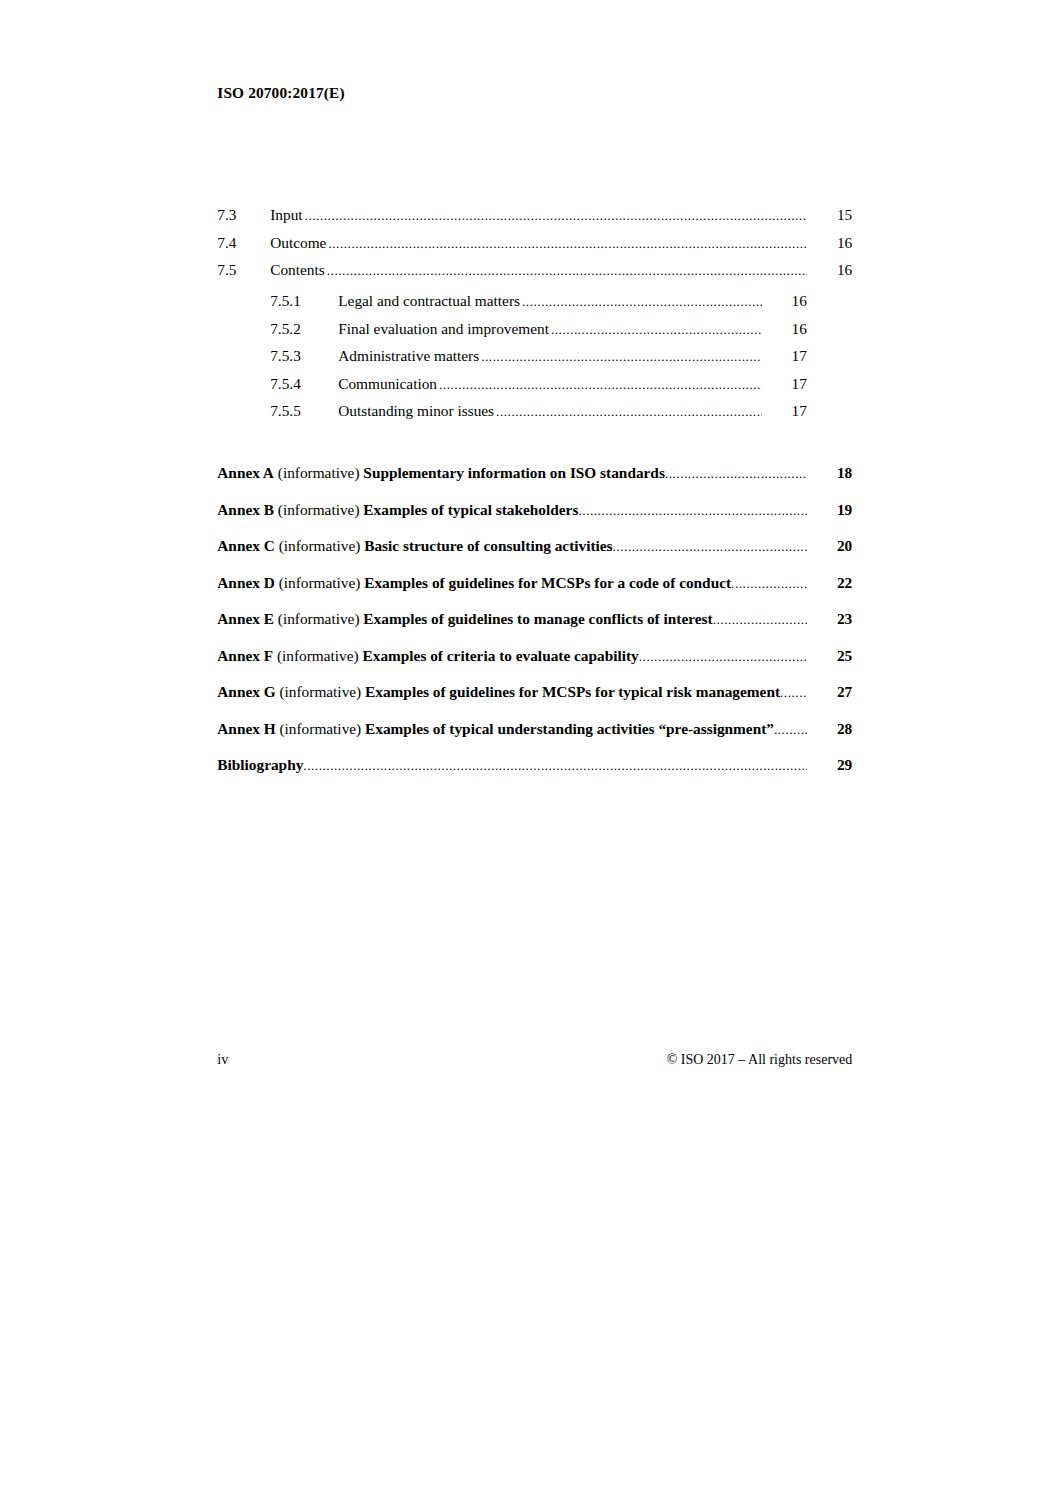ISO 20700:2017(E)
| 7.3 | Input | 15 |
| 7.4 | Outcome | 16 |
| 7.5 | Contents | 16 |
| | / 7.5.1 / Legal and contractual matters / 16 / / 7.5.2 / Final evaluation and improvement / 16 / / 7.5.3 / Administrative matters / 17 / / 7.5.4 / Communication / 17 / / 7.5.5 / Outstanding minor issues / 17 / | |
| Annex A (informative) Supplementary information on ISO standards | 18 |
| Annex B (informative) Examples of typical stakeholders | 19 |
| Annex C (informative) Basic structure of consulting activities | 20 |
| Annex D (informative) Examples of guidelines for MCSPs for a code of conduct | 22 |
| Annex E (informative) Examples of guidelines to manage conflicts of interest | 23 |
| Annex F (informative) Examples of criteria to evaluate capability | 25 |
| Annex G (informative) Examples of guidelines for MCSPs for typical risk management | 27 |
| Annex H (informative) Examples of typical understanding activities “pre-assignment” | 28 |
| Bibliography | 29 |
iv © ISO 2017 – All rights reserved